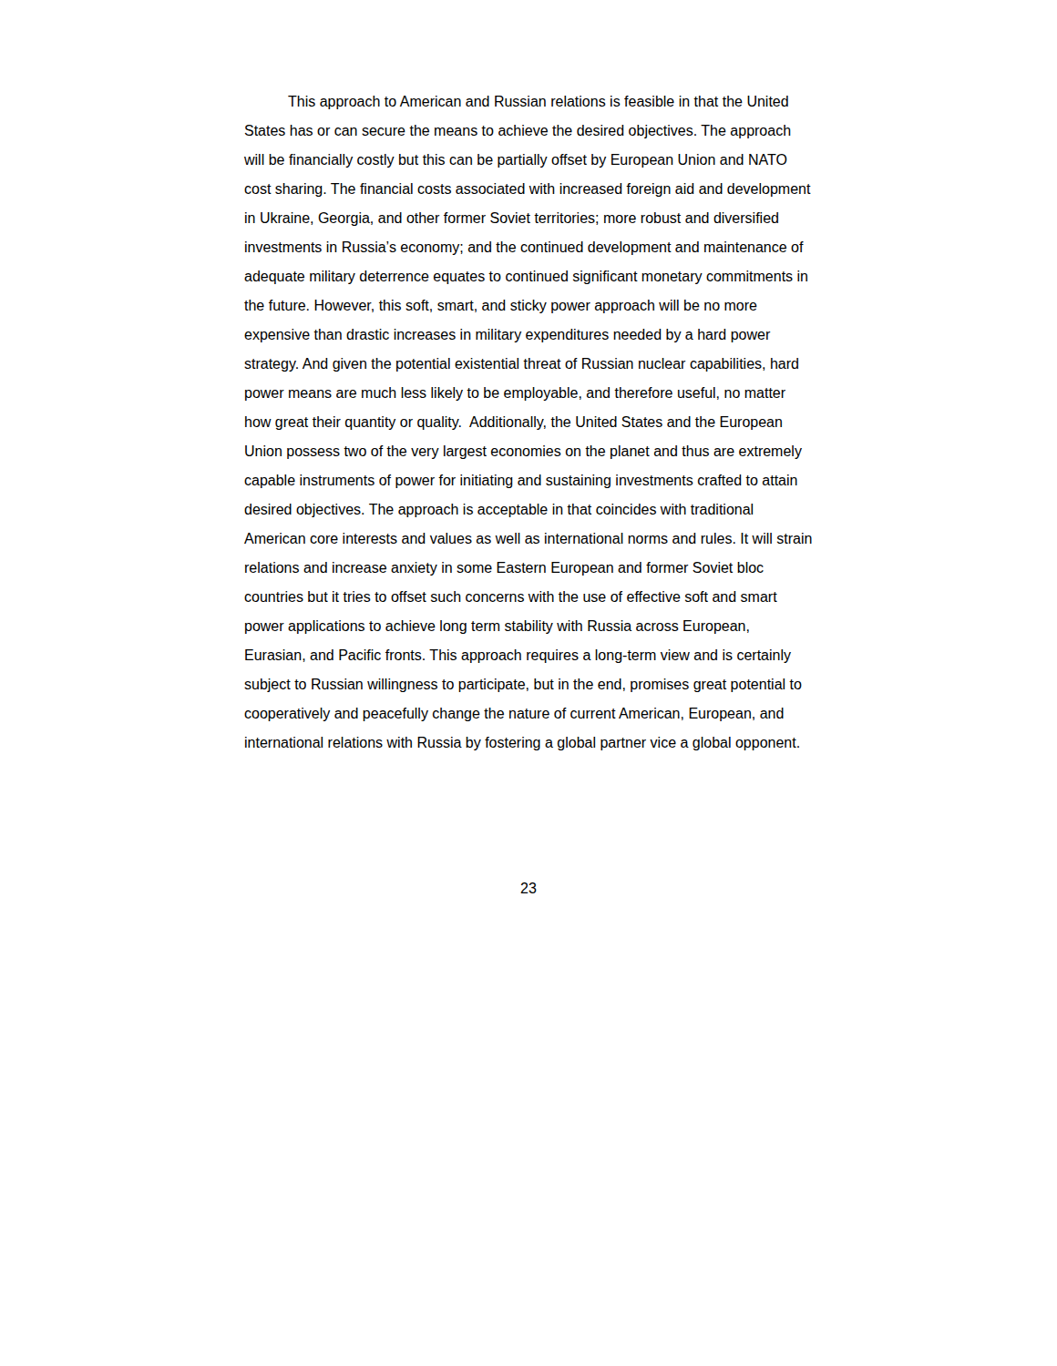This approach to American and Russian relations is feasible in that the United States has or can secure the means to achieve the desired objectives. The approach will be financially costly but this can be partially offset by European Union and NATO cost sharing. The financial costs associated with increased foreign aid and development in Ukraine, Georgia, and other former Soviet territories; more robust and diversified investments in Russia’s economy; and the continued development and maintenance of adequate military deterrence equates to continued significant monetary commitments in the future. However, this soft, smart, and sticky power approach will be no more expensive than drastic increases in military expenditures needed by a hard power strategy. And given the potential existential threat of Russian nuclear capabilities, hard power means are much less likely to be employable, and therefore useful, no matter how great their quantity or quality. Additionally, the United States and the European Union possess two of the very largest economies on the planet and thus are extremely capable instruments of power for initiating and sustaining investments crafted to attain desired objectives. The approach is acceptable in that coincides with traditional American core interests and values as well as international norms and rules. It will strain relations and increase anxiety in some Eastern European and former Soviet bloc countries but it tries to offset such concerns with the use of effective soft and smart power applications to achieve long term stability with Russia across European, Eurasian, and Pacific fronts. This approach requires a long-term view and is certainly subject to Russian willingness to participate, but in the end, promises great potential to cooperatively and peacefully change the nature of current American, European, and international relations with Russia by fostering a global partner vice a global opponent.
23